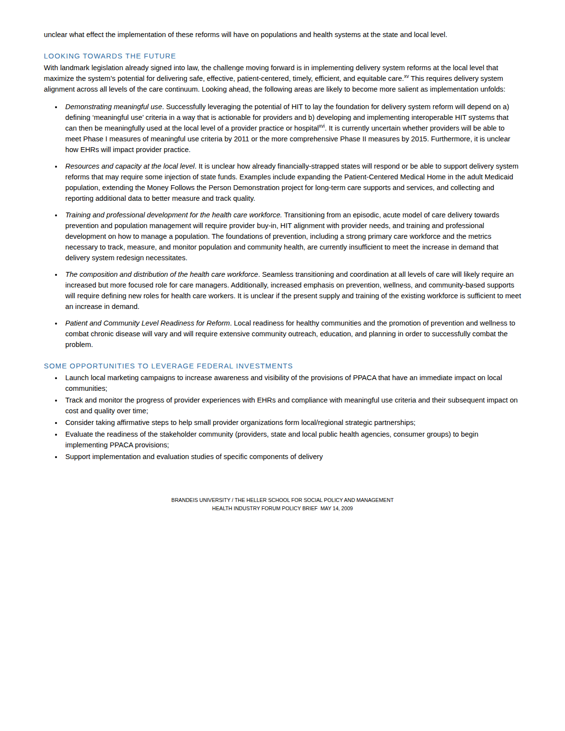unclear what effect the implementation of these reforms will have on populations and health systems at the state and local level.
Looking Towards the Future
With landmark legislation already signed into law, the challenge moving forward is in implementing delivery system reforms at the local level that maximize the system’s potential for delivering safe, effective, patient-centered, timely, efficient, and equitable care.xv This requires delivery system alignment across all levels of the care continuum. Looking ahead, the following areas are likely to become more salient as implementation unfolds:
Demonstrating meaningful use. Successfully leveraging the potential of HIT to lay the foundation for delivery system reform will depend on a) defining ‘meaningful use’ criteria in a way that is actionable for providers and b) developing and implementing interoperable HIT systems that can then be meaningfully used at the local level of a provider practice or hospitalxvi. It is currently uncertain whether providers will be able to meet Phase I measures of meaningful use criteria by 2011 or the more comprehensive Phase II measures by 2015. Furthermore, it is unclear how EHRs will impact provider practice.
Resources and capacity at the local level. It is unclear how already financially-strapped states will respond or be able to support delivery system reforms that may require some injection of state funds. Examples include expanding the Patient-Centered Medical Home in the adult Medicaid population, extending the Money Follows the Person Demonstration project for long-term care supports and services, and collecting and reporting additional data to better measure and track quality.
Training and professional development for the health care workforce. Transitioning from an episodic, acute model of care delivery towards prevention and population management will require provider buy-in, HIT alignment with provider needs, and training and professional development on how to manage a population. The foundations of prevention, including a strong primary care workforce and the metrics necessary to track, measure, and monitor population and community health, are currently insufficient to meet the increase in demand that delivery system redesign necessitates.
The composition and distribution of the health care workforce. Seamless transitioning and coordination at all levels of care will likely require an increased but more focused role for care managers. Additionally, increased emphasis on prevention, wellness, and community-based supports will require defining new roles for health care workers. It is unclear if the present supply and training of the existing workforce is sufficient to meet an increase in demand.
Patient and Community Level Readiness for Reform. Local readiness for healthy communities and the promotion of prevention and wellness to combat chronic disease will vary and will require extensive community outreach, education, and planning in order to successfully combat the problem.
Some Opportunities to Leverage Federal Investments
Launch local marketing campaigns to increase awareness and visibility of the provisions of PPACA that have an immediate impact on local communities;
Track and monitor the progress of provider experiences with EHRs and compliance with meaningful use criteria and their subsequent impact on cost and quality over time;
Consider taking affirmative steps to help small provider organizations form local/regional strategic partnerships;
Evaluate the readiness of the stakeholder community (providers, state and local public health agencies, consumer groups) to begin implementing PPACA provisions;
Support implementation and evaluation studies of specific components of delivery
BRANDEIS UNIVERSITY / THE HELLER SCHOOL FOR SOCIAL POLICY AND MANAGEMENT
HEALTH INDUSTRY FORUM POLICY BRIEF MAY 14, 2009